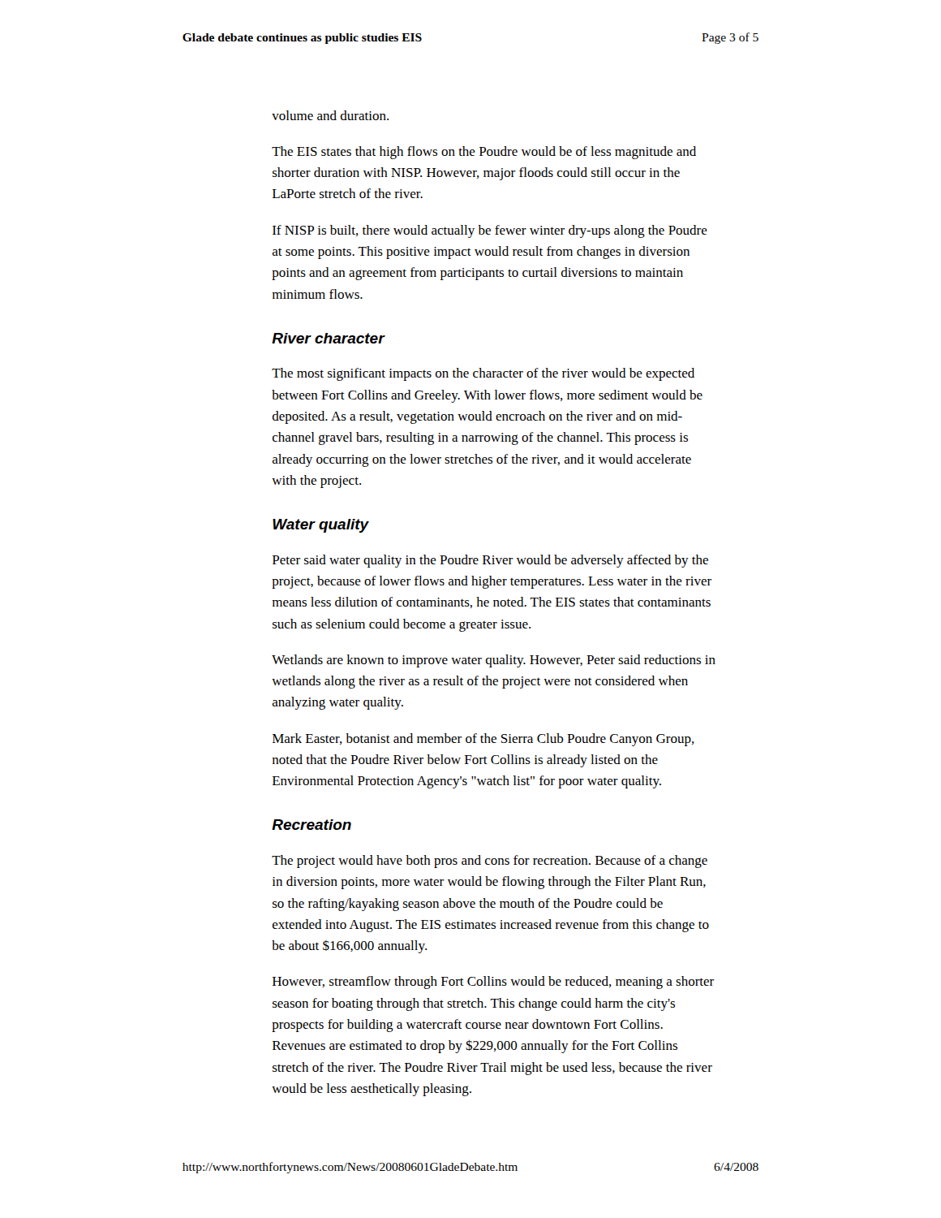Glade debate continues as public studies EIS Page 3 of 5
volume and duration.
The EIS states that high flows on the Poudre would be of less magnitude and shorter duration with NISP. However, major floods could still occur in the LaPorte stretch of the river.
If NISP is built, there would actually be fewer winter dry-ups along the Poudre at some points. This positive impact would result from changes in diversion points and an agreement from participants to curtail diversions to maintain minimum flows.
River character
The most significant impacts on the character of the river would be expected between Fort Collins and Greeley. With lower flows, more sediment would be deposited. As a result, vegetation would encroach on the river and on mid-channel gravel bars, resulting in a narrowing of the channel. This process is already occurring on the lower stretches of the river, and it would accelerate with the project.
Water quality
Peter said water quality in the Poudre River would be adversely affected by the project, because of lower flows and higher temperatures. Less water in the river means less dilution of contaminants, he noted. The EIS states that contaminants such as selenium could become a greater issue.
Wetlands are known to improve water quality. However, Peter said reductions in wetlands along the river as a result of the project were not considered when analyzing water quality.
Mark Easter, botanist and member of the Sierra Club Poudre Canyon Group, noted that the Poudre River below Fort Collins is already listed on the Environmental Protection Agency's "watch list" for poor water quality.
Recreation
The project would have both pros and cons for recreation. Because of a change in diversion points, more water would be flowing through the Filter Plant Run, so the rafting/kayaking season above the mouth of the Poudre could be extended into August. The EIS estimates increased revenue from this change to be about $166,000 annually.
However, streamflow through Fort Collins would be reduced, meaning a shorter season for boating through that stretch. This change could harm the city's prospects for building a watercraft course near downtown Fort Collins. Revenues are estimated to drop by $229,000 annually for the Fort Collins stretch of the river. The Poudre River Trail might be used less, because the river would be less aesthetically pleasing.
http://www.northfortynews.com/News/20080601GladeDebate.htm 6/4/2008